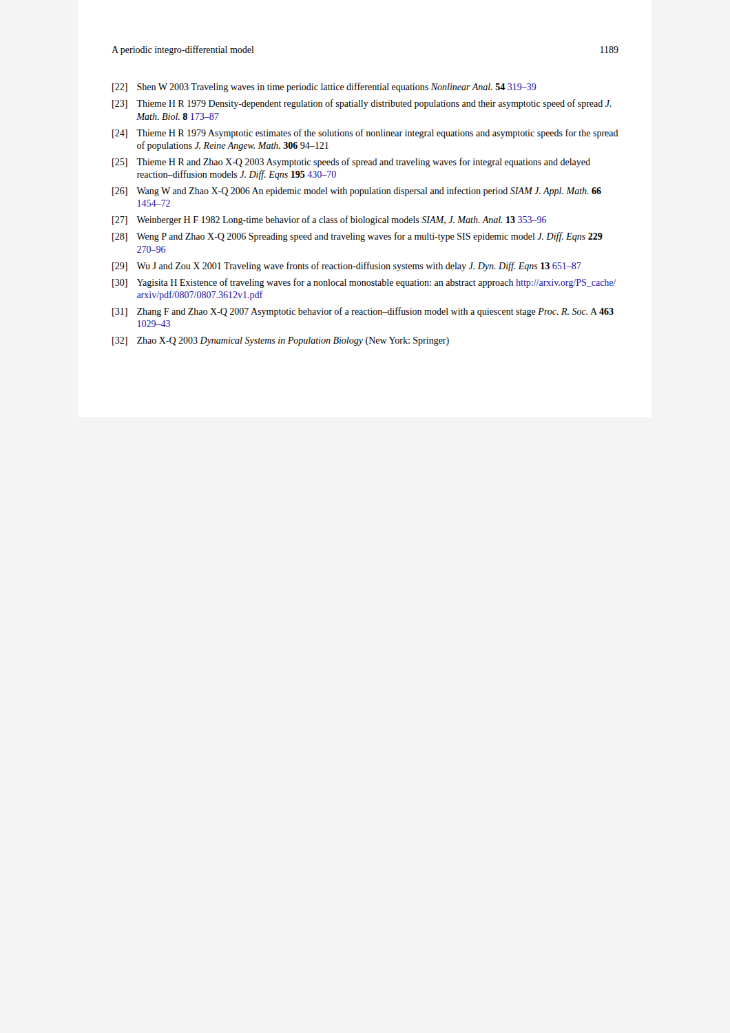A periodic integro-differential model 1189
[22] Shen W 2003 Traveling waves in time periodic lattice differential equations Nonlinear Anal. 54 319–39
[23] Thieme H R 1979 Density-dependent regulation of spatially distributed populations and their asymptotic speed of spread J. Math. Biol. 8 173–87
[24] Thieme H R 1979 Asymptotic estimates of the solutions of nonlinear integral equations and asymptotic speeds for the spread of populations J. Reine Angew. Math. 306 94–121
[25] Thieme H R and Zhao X-Q 2003 Asymptotic speeds of spread and traveling waves for integral equations and delayed reaction–diffusion models J. Diff. Eqns 195 430–70
[26] Wang W and Zhao X-Q 2006 An epidemic model with population dispersal and infection period SIAM J. Appl. Math. 66 1454–72
[27] Weinberger H F 1982 Long-time behavior of a class of biological models SIAM, J. Math. Anal. 13 353–96
[28] Weng P and Zhao X-Q 2006 Spreading speed and traveling waves for a multi-type SIS epidemic model J. Diff. Eqns 229 270–96
[29] Wu J and Zou X 2001 Traveling wave fronts of reaction-diffusion systems with delay J. Dyn. Diff. Eqns 13 651–87
[30] Yagisita H Existence of traveling waves for a nonlocal monostable equation: an abstract approach http://arxiv.org/PS_cache/arxiv/pdf/0807/0807.3612v1.pdf
[31] Zhang F and Zhao X-Q 2007 Asymptotic behavior of a reaction–diffusion model with a quiescent stage Proc. R. Soc. A 463 1029–43
[32] Zhao X-Q 2003 Dynamical Systems in Population Biology (New York: Springer)